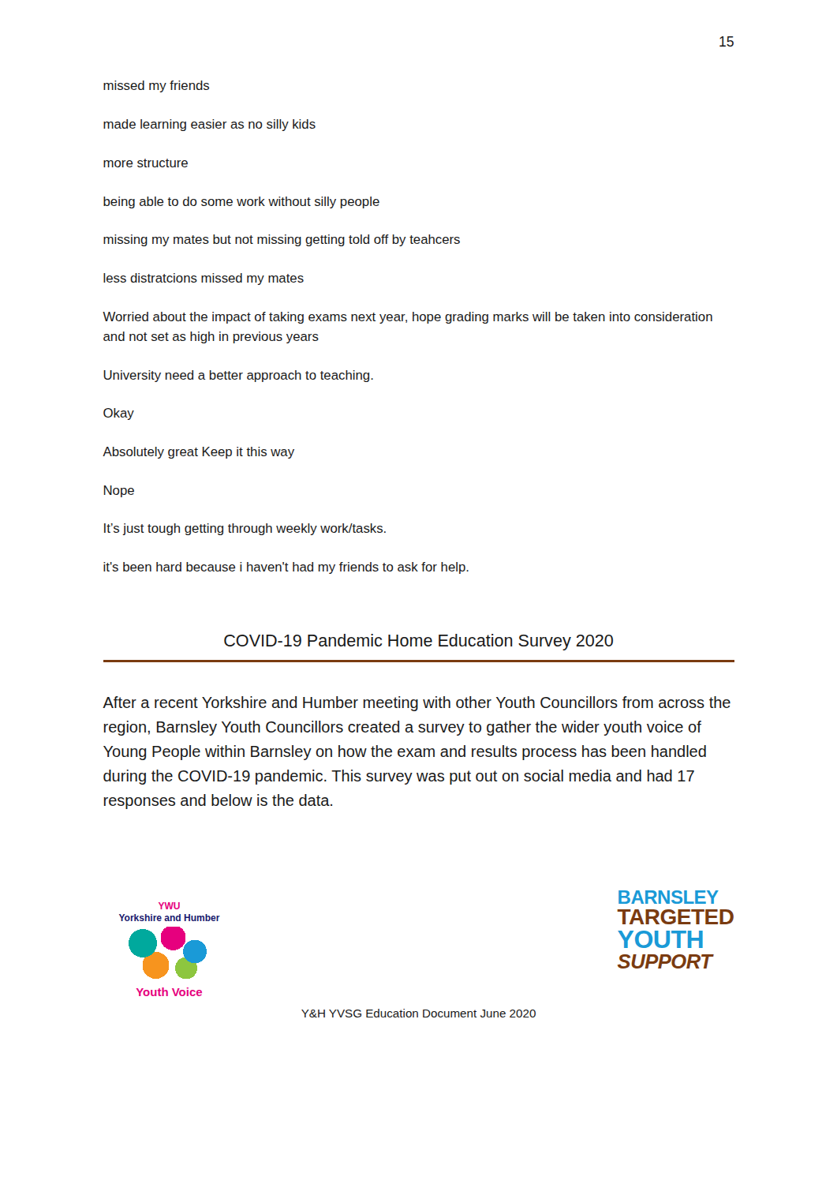15
missed my friends
made learning easier as no silly kids
more structure
being able to do some work without silly people
missing my mates but not missing getting told off by teahcers
less distratcions missed my mates
Worried about the impact of taking exams next year, hope grading marks will be taken into consideration and not set as high in previous years
University need a better approach to teaching.
Okay
Absolutely great Keep it this way
Nope
It’s just tough getting through weekly work/tasks.
it's been hard because i haven't had my friends to ask for help.
COVID-19 Pandemic Home Education Survey 2020
After a recent Yorkshire and Humber meeting with other Youth Councillors from across the region, Barnsley Youth Councillors created a survey to gather the wider youth voice of Young People within Barnsley on how the exam and results process has been handled during the COVID-19 pandemic. This survey was put out on social media and had 17 responses and below is the data.
BARNSLEY
TARGETED
YOUTH
SUPPORT
YWU
Yorkshire and Humber
Youth Voice
Y&H YVSG Education Document June 2020